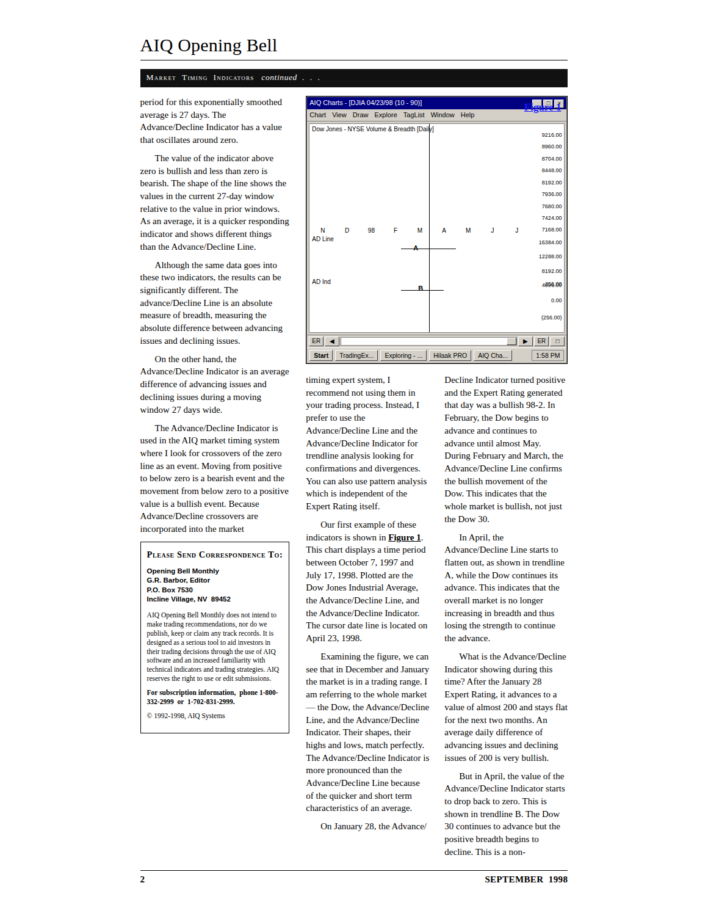AIQ Opening Bell
Market Timing Indicators continued . . .
period for this exponentially smoothed average is 27 days. The Advance/Decline Indicator has a value that oscillates around zero.
The value of the indicator above zero is bullish and less than zero is bearish. The shape of the line shows the values in the current 27-day window relative to the value in prior windows. As an average, it is a quicker responding indicator and shows different things than the Advance/Decline Line.
Although the same data goes into these two indicators, the results can be significantly different. The advance/Decline Line is an absolute measure of breadth, measuring the absolute difference between advancing issues and declining issues.
On the other hand, the Advance/Decline Indicator is an average difference of advancing issues and declining issues during a moving window 27 days wide.
The Advance/Decline Indicator is used in the AIQ market timing system where I look for crossovers of the zero line as an event. Moving from positive to below zero is a bearish event and the movement from below zero to a positive value is a bullish event. Because Advance/Decline crossovers are incorporated into the market
Please Send Correspondence To:
Opening Bell Monthly
G.R. Barbor, Editor
P.O. Box 7530
Incline Village, NV 89452
AIQ Opening Bell Monthly does not intend to make trading recommendations, nor do we publish, keep or claim any track records. It is designed as a serious tool to aid investors in their trading decisions through the use of AIQ software and an increased familiarity with technical indicators and trading strategies. AIQ reserves the right to use or edit submissions.
For subscription information, phone 1-800-332-2999 or 1-702-831-2999.
© 1992-1998, AIQ Systems
Figure 1
AIQ Charts - [DJIA 04/23/98 (10 - 90)]
_□×
Chart View Draw Explore TagList Window Help
Dow Jones - NYSE Volume & Breadth [Daily]
9216.00
8960.00
8704.00
8448.00
8192.00
7936.00
7680.00
7424.00
7168.00
ND 98 FMAMJJ
AD Line
16384.00
12288.00
8192.00
4096.00
A
AD Ind
256.00
0.00
(256.00)
B
ER
◀
▶
ER
□
Start
TradingEx...
Exploring - ...
Hilaak PRO
AIQ Cha...
1:58 PM
timing expert system, I recommend not using them in your trading process. Instead, I prefer to use the Advance/Decline Line and the Advance/Decline Indicator for trendline analysis looking for confirmations and divergences. You can also use pattern analysis which is independent of the Expert Rating itself.
Our first example of these indicators is shown in Figure 1. This chart displays a time period between October 7, 1997 and July 17, 1998. Plotted are the Dow Jones Industrial Average, the Advance/Decline Line, and the Advance/Decline Indicator. The cursor date line is located on April 23, 1998.
Examining the figure, we can see that in December and January the market is in a trading range. I am referring to the whole market — the Dow, the Advance/Decline Line, and the Advance/Decline Indicator. Their shapes, their highs and lows, match perfectly. The Advance/Decline Indicator is more pronounced than the Advance/Decline Line because of the quicker and short term characteristics of an average.
On January 28, the Advance/
Decline Indicator turned positive and the Expert Rating generated that day was a bullish 98-2. In February, the Dow begins to advance and continues to advance until almost May. During February and March, the Advance/Decline Line confirms the bullish movement of the Dow. This indicates that the whole market is bullish, not just the Dow 30.
In April, the Advance/Decline Line starts to flatten out, as shown in trendline A, while the Dow continues its advance. This indicates that the overall market is no longer increasing in breadth and thus losing the strength to continue the advance.
What is the Advance/Decline Indicator showing during this time? After the January 28 Expert Rating, it advances to a value of almost 200 and stays flat for the next two months. An average daily difference of advancing issues and declining issues of 200 is very bullish.
But in April, the value of the Advance/Decline Indicator starts to drop back to zero. This is shown in trendline B. The Dow 30 continues to advance but the positive breadth begins to decline. This is a non-
2
SEPTEMBER 1998